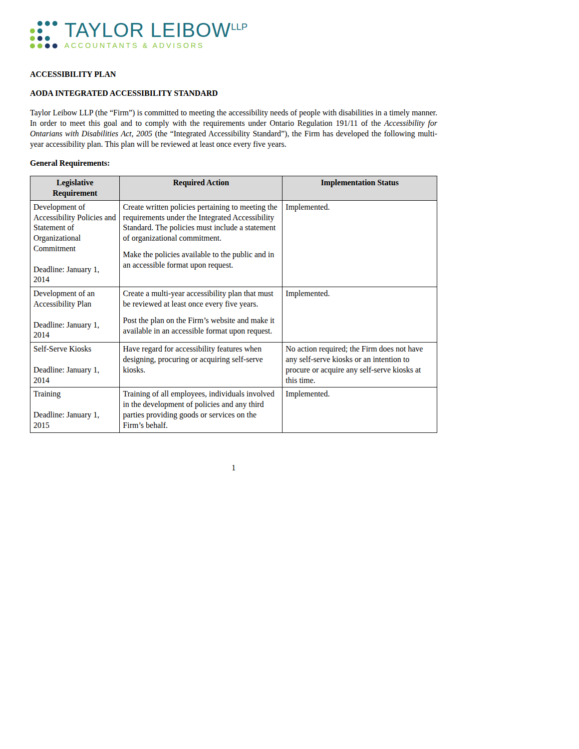TAYLOR LEIBOWLLP
ACCOUNTANTS & ADVISORS
ACCESSIBILITY PLAN
AODA INTEGRATED ACCESSIBILITY STANDARD
Taylor Leibow LLP (the “Firm”) is committed to meeting the accessibility needs of people with disabilities in a timely manner. In order to meet this goal and to comply with the requirements under Ontario Regulation 191/11 of the Accessibility for Ontarians with Disabilities Act, 2005 (the “Integrated Accessibility Standard”), the Firm has developed the following multi-year accessibility plan. This plan will be reviewed at least once every five years.
General Requirements:
| Legislative Requirement | Required Action | Implementation Status |
| --- | --- | --- |
| Development of Accessibility Policies and Statement of Organizational Commitment Deadline: January 1, 2014 | Create written policies pertaining to meeting the requirements under the Integrated Accessibility Standard. The policies must include a statement of organizational commitment. Make the policies available to the public and in an accessible format upon request. | Implemented. |
| Development of an Accessibility Plan Deadline: January 1, 2014 | Create a multi-year accessibility plan that must be reviewed at least once every five years. Post the plan on the Firm’s website and make it available in an accessible format upon request. | Implemented. |
| Self-Serve Kiosks Deadline: January 1, 2014 | Have regard for accessibility features when designing, procuring or acquiring self-serve kiosks. | No action required; the Firm does not have any self-serve kiosks or an intention to procure or acquire any self-serve kiosks at this time. |
| Training Deadline: January 1, 2015 | Training of all employees, individuals involved in the development of policies and any third parties providing goods or services on the Firm’s behalf. | Implemented. |
1